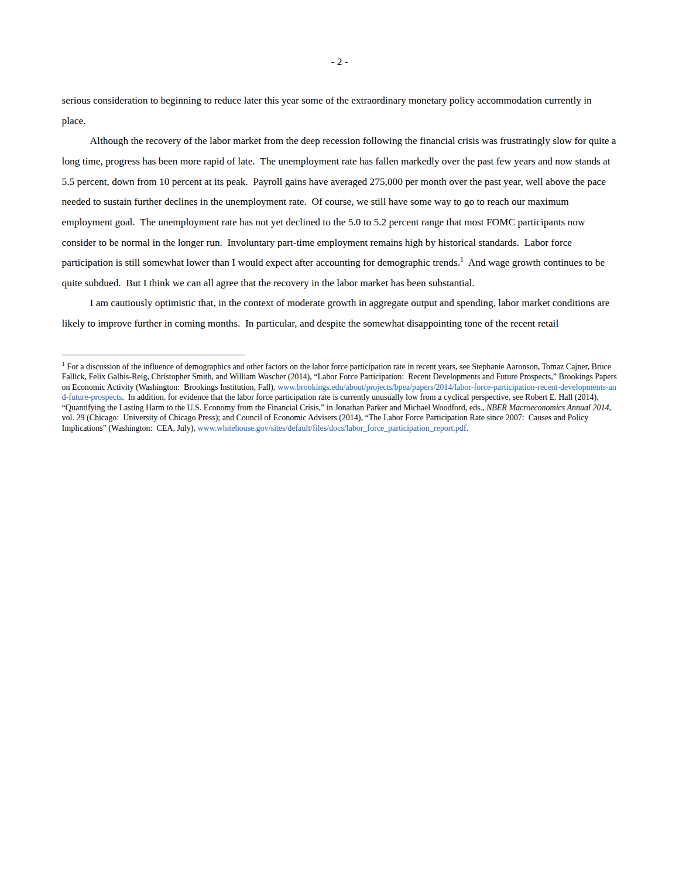- 2 -
serious consideration to beginning to reduce later this year some of the extraordinary monetary policy accommodation currently in place.
Although the recovery of the labor market from the deep recession following the financial crisis was frustratingly slow for quite a long time, progress has been more rapid of late. The unemployment rate has fallen markedly over the past few years and now stands at 5.5 percent, down from 10 percent at its peak. Payroll gains have averaged 275,000 per month over the past year, well above the pace needed to sustain further declines in the unemployment rate. Of course, we still have some way to go to reach our maximum employment goal. The unemployment rate has not yet declined to the 5.0 to 5.2 percent range that most FOMC participants now consider to be normal in the longer run. Involuntary part-time employment remains high by historical standards. Labor force participation is still somewhat lower than I would expect after accounting for demographic trends.1 And wage growth continues to be quite subdued. But I think we can all agree that the recovery in the labor market has been substantial.
I am cautiously optimistic that, in the context of moderate growth in aggregate output and spending, labor market conditions are likely to improve further in coming months. In particular, and despite the somewhat disappointing tone of the recent retail
1 For a discussion of the influence of demographics and other factors on the labor force participation rate in recent years, see Stephanie Aaronson, Tomaz Cajner, Bruce Fallick, Felix Galbis-Reig, Christopher Smith, and William Wascher (2014), “Labor Force Participation: Recent Developments and Future Prospects,” Brookings Papers on Economic Activity (Washington: Brookings Institution, Fall), www.brookings.edu/about/projects/bpea/papers/2014/labor-force-participation-recent-developments-and-future-prospects. In addition, for evidence that the labor force participation rate is currently unusually low from a cyclical perspective, see Robert E. Hall (2014), “Quantifying the Lasting Harm to the U.S. Economy from the Financial Crisis,” in Jonathan Parker and Michael Woodford, eds., NBER Macroeconomics Annual 2014, vol. 29 (Chicago: University of Chicago Press); and Council of Economic Advisers (2014), “The Labor Force Participation Rate since 2007: Causes and Policy Implications” (Washington: CEA, July), www.whitehouse.gov/sites/default/files/docs/labor_force_participation_report.pdf.